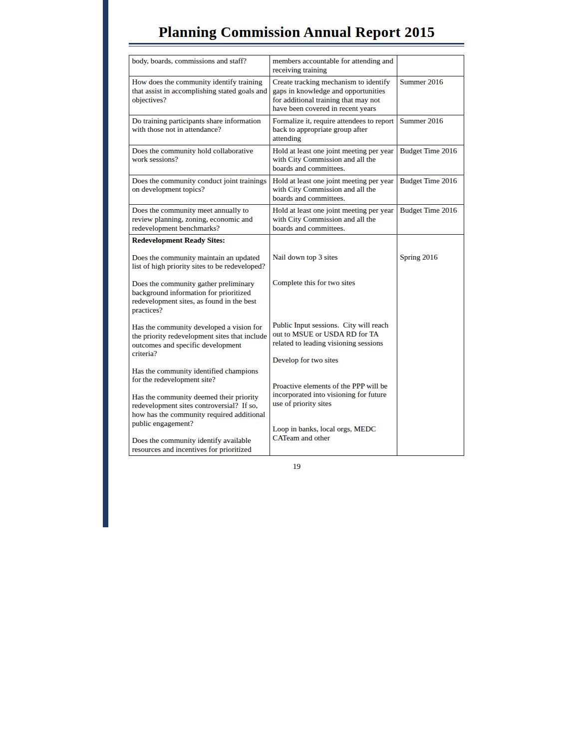Planning Commission Annual Report 2015
| body, boards, commissions and staff? | members accountable for attending and receiving training | |
| How does the community identify training that assist in accomplishing stated goals and objectives? | Create tracking mechanism to identify gaps in knowledge and opportunities for additional training that may not have been covered in recent years | Summer 2016 |
| Do training participants share information with those not in attendance? | Formalize it, require attendees to report back to appropriate group after attending | Summer 2016 |
| Does the community hold collaborative work sessions? | Hold at least one joint meeting per year with City Commission and all the boards and committees. | Budget Time 2016 |
| Does the community conduct joint trainings on development topics? | Hold at least one joint meeting per year with City Commission and all the boards and committees. | Budget Time 2016 |
| Does the community meet annually to review planning, zoning, economic and redevelopment benchmarks? | Hold at least one joint meeting per year with City Commission and all the boards and committees. | Budget Time 2016 |
| Redevelopment Ready Sites: Does the community maintain an updated list of high priority sites to be redeveloped? Does the community gather preliminary background information for prioritized redevelopment sites, as found in the best practices? Has the community developed a vision for the priority redevelopment sites that include outcomes and specific development criteria? Has the community identified champions for the redevelopment site? Has the community deemed their priority redevelopment sites controversial? If so, how has the community required additional public engagement? Does the community identify available resources and incentives for prioritized | Nail down top 3 sites Complete this for two sites Public Input sessions. City will reach out to MSUE or USDA RD for TA related to leading visioning sessions Develop for two sites Proactive elements of the PPP will be incorporated into visioning for future use of priority sites Loop in banks, local orgs, MEDC CATeam and other | Spring 2016 |
19